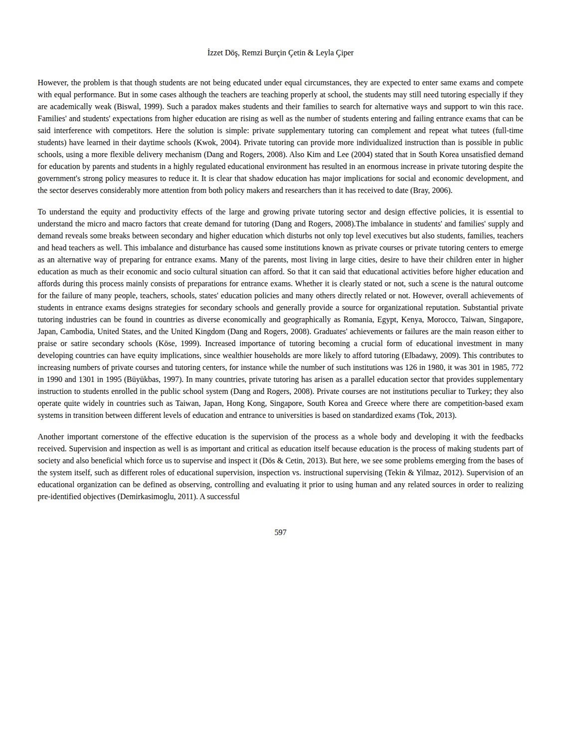İzzet Döş, Remzi Burçin Çetin & Leyla Çiper
However, the problem is that though students are not being educated under equal circumstances, they are expected to enter same exams and compete with equal performance. But in some cases although the teachers are teaching properly at school, the students may still need tutoring especially if they are academically weak (Biswal, 1999). Such a paradox makes students and their families to search for alternative ways and support to win this race. Families' and students' expectations from higher education are rising as well as the number of students entering and failing entrance exams that can be said interference with competitors. Here the solution is simple: private supplementary tutoring can complement and repeat what tutees (full-time students) have learned in their daytime schools (Kwok, 2004). Private tutoring can provide more individualized instruction than is possible in public schools, using a more flexible delivery mechanism (Dang and Rogers, 2008). Also Kim and Lee (2004) stated that in South Korea unsatisfied demand for education by parents and students in a highly regulated educational environment has resulted in an enormous increase in private tutoring despite the government's strong policy measures to reduce it. It is clear that shadow education has major implications for social and economic development, and the sector deserves considerably more attention from both policy makers and researchers than it has received to date (Bray, 2006).
To understand the equity and productivity effects of the large and growing private tutoring sector and design effective policies, it is essential to understand the micro and macro factors that create demand for tutoring (Dang and Rogers, 2008).The imbalance in students' and families' supply and demand reveals some breaks between secondary and higher education which disturbs not only top level executives but also students, families, teachers and head teachers as well. This imbalance and disturbance has caused some institutions known as private courses or private tutoring centers to emerge as an alternative way of preparing for entrance exams. Many of the parents, most living in large cities, desire to have their children enter in higher education as much as their economic and socio cultural situation can afford. So that it can said that educational activities before higher education and affords during this process mainly consists of preparations for entrance exams. Whether it is clearly stated or not, such a scene is the natural outcome for the failure of many people, teachers, schools, states' education policies and many others directly related or not. However, overall achievements of students in entrance exams designs strategies for secondary schools and generally provide a source for organizational reputation. Substantial private tutoring industries can be found in countries as diverse economically and geographically as Romania, Egypt, Kenya, Morocco, Taiwan, Singapore, Japan, Cambodia, United States, and the United Kingdom (Dang and Rogers, 2008). Graduates' achievements or failures are the main reason either to praise or satire secondary schools (Köse, 1999). Increased importance of tutoring becoming a crucial form of educational investment in many developing countries can have equity implications, since wealthier households are more likely to afford tutoring (Elbadawy, 2009). This contributes to increasing numbers of private courses and tutoring centers, for instance while the number of such institutions was 126 in 1980, it was 301 in 1985, 772 in 1990 and 1301 in 1995 (Büyükbas, 1997). In many countries, private tutoring has arisen as a parallel education sector that provides supplementary instruction to students enrolled in the public school system (Dang and Rogers, 2008). Private courses are not institutions peculiar to Turkey; they also operate quite widely in countries such as Taiwan, Japan, Hong Kong, Singapore, South Korea and Greece where there are competition-based exam systems in transition between different levels of education and entrance to universities is based on standardized exams (Tok, 2013).
Another important cornerstone of the effective education is the supervision of the process as a whole body and developing it with the feedbacks received. Supervision and inspection as well is as important and critical as education itself because education is the process of making students part of society and also beneficial which force us to supervise and inspect it (Dös & Cetin, 2013). But here, we see some problems emerging from the bases of the system itself, such as different roles of educational supervision, inspection vs. instructional supervising (Tekin & Yilmaz, 2012). Supervision of an educational organization can be defined as observing, controlling and evaluating it prior to using human and any related sources in order to realizing pre-identified objectives (Demirkasimoglu, 2011). A successful
597